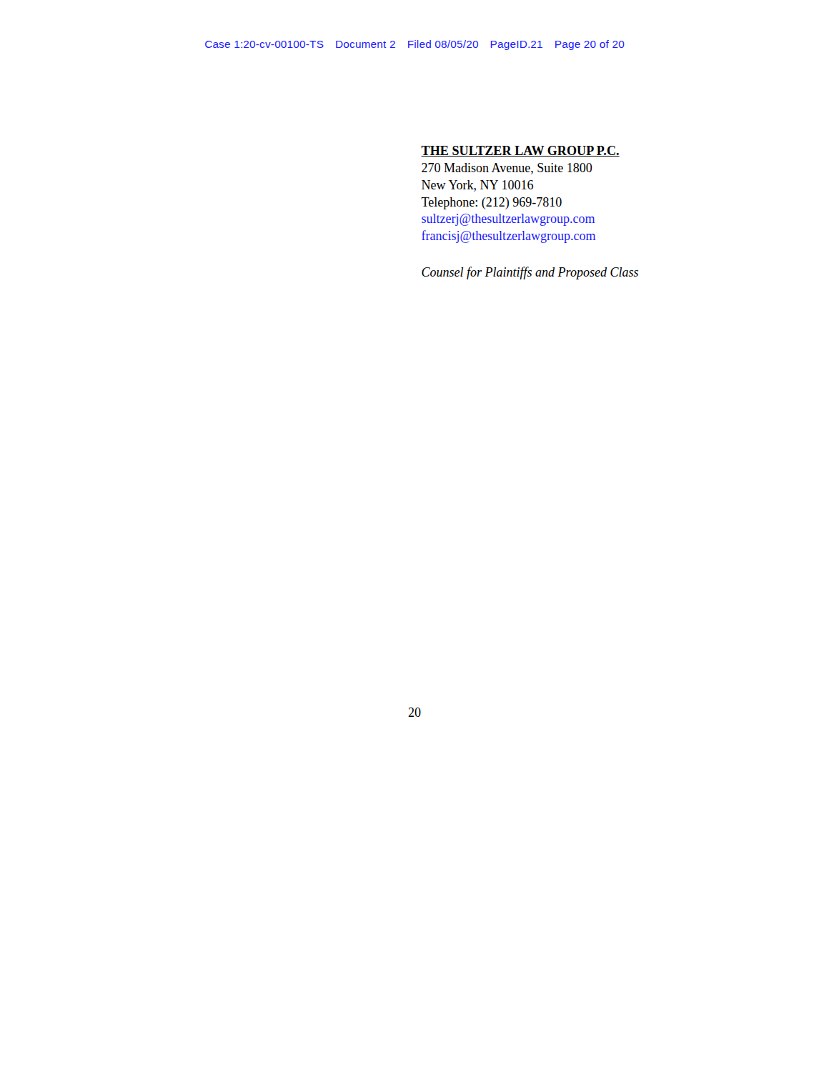Case 1:20-cv-00100-TS Document 2 Filed 08/05/20 PageID.21 Page 20 of 20
THE SULTZER LAW GROUP P.C.
270 Madison Avenue, Suite 1800
New York, NY 10016
Telephone: (212) 969-7810
sultzerj@thesultzerlawgroup.com
francisj@thesultzerlawgroup.com
Counsel for Plaintiffs and Proposed Class
20